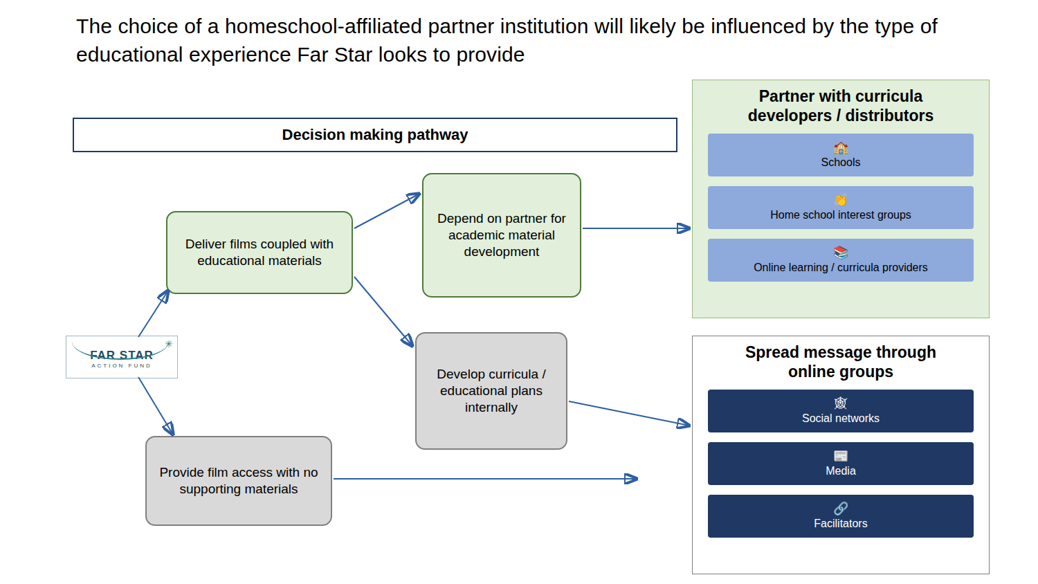The choice of a homeschool-affiliated partner institution will likely be influenced by the type of educational experience Far Star looks to provide
Decision making pathway
✳ FAR STAR ACTION FUND
Deliver films coupled with educational materials
Depend on partner for academic material development
Develop curricula / educational plans internally
Provide film access with no supporting materials
Partner with curricula
developers / distributors
🏫Schools
👏Home school interest groups
📚Online learning / curricula providers
Spread message through
online groups
🕸Social networks
📰Media
🔗Facilitators